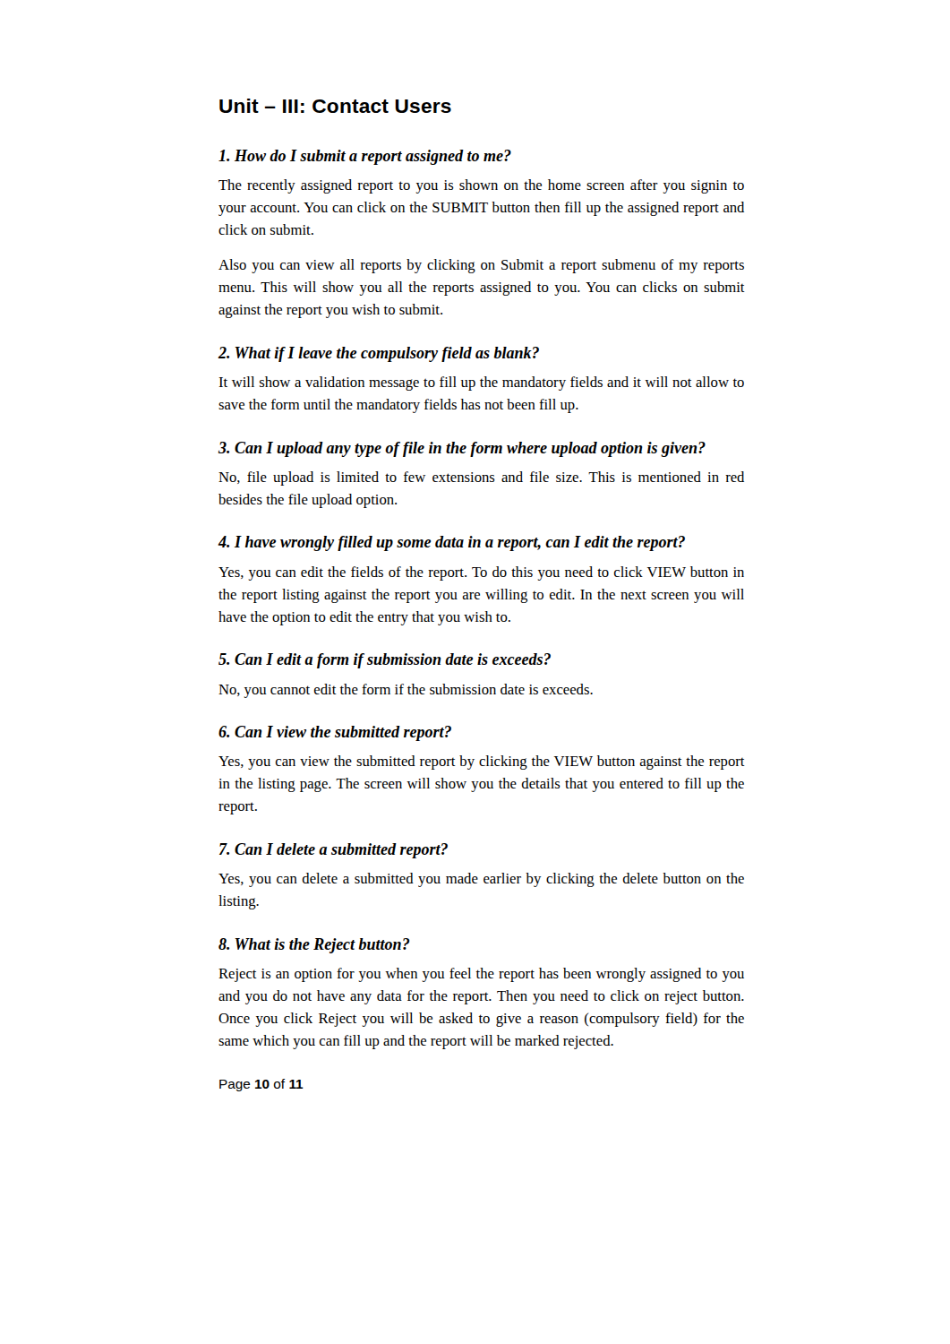Unit – III: Contact Users
1. How do I submit a report assigned to me?
The recently assigned report to you is shown on the home screen after you signin to your account. You can click on the SUBMIT button then fill up the assigned report and click on submit.
Also you can view all reports by clicking on Submit a report submenu of my reports menu. This will show you all the reports assigned to you. You can clicks on submit against the report you wish to submit.
2. What if I leave the compulsory field as blank?
It will show a validation message to fill up the mandatory fields and it will not allow to save the form until the mandatory fields has not been fill up.
3. Can I upload any type of file in the form where upload option is given?
No, file upload is limited to few extensions and file size. This is mentioned in red besides the file upload option.
4. I have wrongly filled up some data in a report, can I edit the report?
Yes, you can edit the fields of the report. To do this you need to click VIEW button in the report listing against the report you are willing to edit. In the next screen you will have the option to edit the entry that you wish to.
5. Can I edit a form if submission date is exceeds?
No, you cannot edit the form if the submission date is exceeds.
6. Can I view the submitted report?
Yes, you can view the submitted report by clicking the VIEW button against the report in the listing page. The screen will show you the details that you entered to fill up the report.
7. Can I delete a submitted report?
Yes, you can delete a submitted you made earlier by clicking the delete button on the listing.
8. What is the Reject button?
Reject is an option for you when you feel the report has been wrongly assigned to you and you do not have any data for the report. Then you need to click on reject button. Once you click Reject you will be asked to give a reason (compulsory field) for the same which you can fill up and the report will be marked rejected.
Page 10 of 11